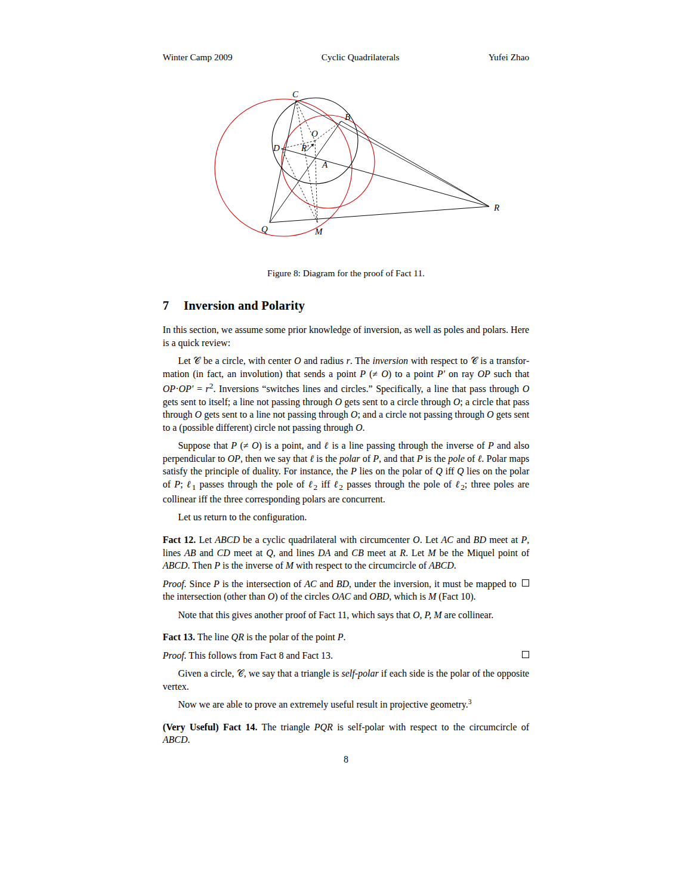Winter Camp 2009
Cyclic Quadrilaterals
Yufei Zhao
C O B R ′ D A Q M R
Figure 8: Diagram for the proof of Fact 11.
7 Inversion and Polarity
In this section, we assume some prior knowledge of inversion, as well as poles and polars. Here is a quick review:
Let 𝒞 be a circle, with center O and radius r. The inversion with respect to 𝒞 is a transformation (in fact, an involution) that sends a point P (≠ O) to a point P′ on ray OP such that OP·OP′ = r2. Inversions “switches lines and circles.” Specifically, a line that pass through O gets sent to itself; a line not passing through O gets sent to a circle through O; a circle that pass through O gets sent to a line not passing through O; and a circle not passing through O gets sent to a (possible different) circle not passing through O.
Suppose that P (≠ O) is a point, and ℓ is a line passing through the inverse of P and also perpendicular to OP, then we say that ℓ is the polar of P, and that P is the pole of ℓ. Polar maps satisfy the principle of duality. For instance, the P lies on the polar of Q iff Q lies on the polar of P; ℓ1 passes through the pole of ℓ2 iff ℓ2 passes through the pole of ℓ2; three poles are collinear iff the three corresponding polars are concurrent.
Let us return to the configuration.
Fact 12. Let ABCD be a cyclic quadrilateral with circumcenter O. Let AC and BD meet at P, lines AB and CD meet at Q, and lines DA and CB meet at R. Let M be the Miquel point of ABCD. Then P is the inverse of M with respect to the circumcircle of ABCD.
Proof. Since P is the intersection of AC and BD, under the inversion, it must be mapped to the intersection (other than O) of the circles OAC and OBD, which is M (Fact 10).
Note that this gives another proof of Fact 11, which says that O, P, M are collinear.
Fact 13. The line QR is the polar of the point P.
Proof. This follows from Fact 8 and Fact 13.
Given a circle, 𝒞, we say that a triangle is self-polar if each side is the polar of the opposite vertex.
Now we are able to prove an extremely useful result in projective geometry.3
(Very Useful) Fact 14. The triangle PQR is self-polar with respect to the circumcircle of ABCD.
8